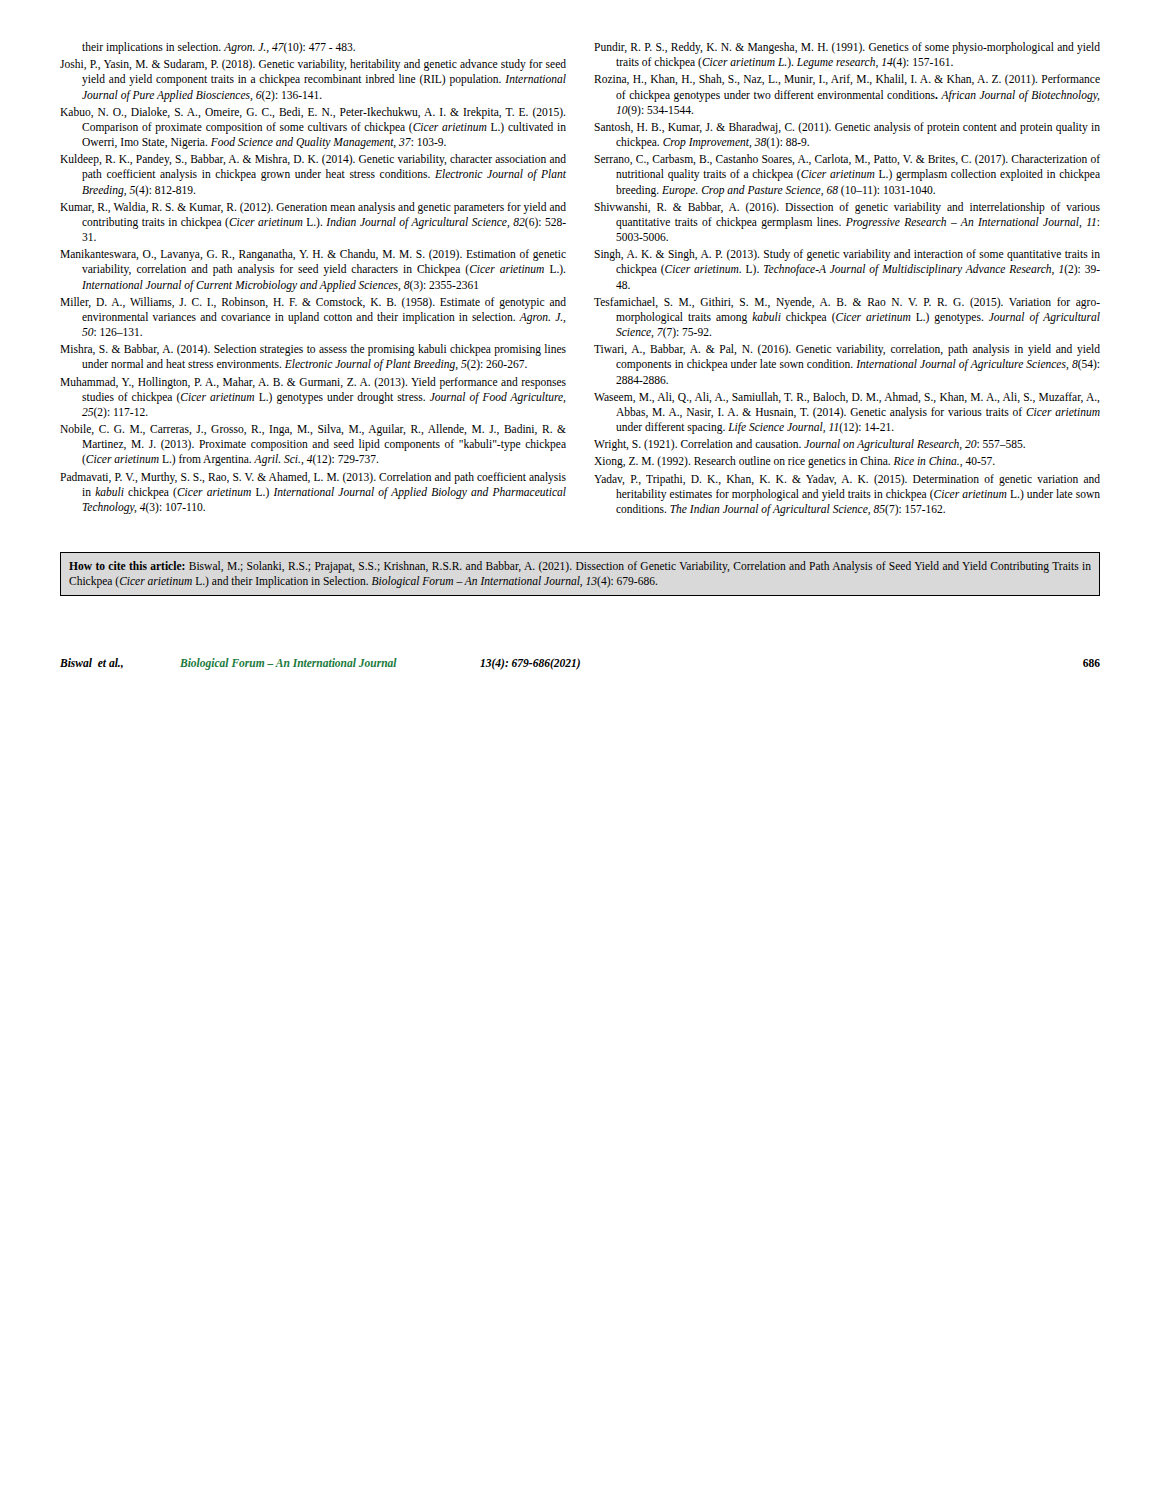their implications in selection. Agron. J., 47(10): 477 - 483.
Joshi, P., Yasin, M. & Sudaram, P. (2018). Genetic variability, heritability and genetic advance study for seed yield and yield component traits in a chickpea recombinant inbred line (RIL) population. International Journal of Pure Applied Biosciences, 6(2): 136-141.
Kabuo, N. O., Dialoke, S. A., Omeire, G. C., Bedi, E. N., Peter-Ikechukwu, A. I. & Irekpita, T. E. (2015). Comparison of proximate composition of some cultivars of chickpea (Cicer arietinum L.) cultivated in Owerri, Imo State, Nigeria. Food Science and Quality Management, 37: 103-9.
Kuldeep, R. K., Pandey, S., Babbar, A. & Mishra, D. K. (2014). Genetic variability, character association and path coefficient analysis in chickpea grown under heat stress conditions. Electronic Journal of Plant Breeding, 5(4): 812-819.
Kumar, R., Waldia, R. S. & Kumar, R. (2012). Generation mean analysis and genetic parameters for yield and contributing traits in chickpea (Cicer arietinum L.). Indian Journal of Agricultural Science, 82(6): 528-31.
Manikanteswara, O., Lavanya, G. R., Ranganatha, Y. H. & Chandu, M. M. S. (2019). Estimation of genetic variability, correlation and path analysis for seed yield characters in Chickpea (Cicer arietinum L.). International Journal of Current Microbiology and Applied Sciences, 8(3): 2355-2361
Miller, D. A., Williams, J. C. I., Robinson, H. F. & Comstock, K. B. (1958). Estimate of genotypic and environmental variances and covariance in upland cotton and their implication in selection. Agron. J., 50: 126–131.
Mishra, S. & Babbar, A. (2014). Selection strategies to assess the promising kabuli chickpea promising lines under normal and heat stress environments. Electronic Journal of Plant Breeding, 5(2): 260-267.
Muhammad, Y., Hollington, P. A., Mahar, A. B. & Gurmani, Z. A. (2013). Yield performance and responses studies of chickpea (Cicer arietinum L.) genotypes under drought stress. Journal of Food Agriculture, 25(2): 117-12.
Nobile, C. G. M., Carreras, J., Grosso, R., Inga, M., Silva, M., Aguilar, R., Allende, M. J., Badini, R. & Martinez, M. J. (2013). Proximate composition and seed lipid components of "kabuli"-type chickpea (Cicer arietinum L.) from Argentina. Agril. Sci., 4(12): 729-737.
Padmavati, P. V., Murthy, S. S., Rao, S. V. & Ahamed, L. M. (2013). Correlation and path coefficient analysis in kabuli chickpea (Cicer arietinum L.) International Journal of Applied Biology and Pharmaceutical Technology, 4(3): 107-110.
Pundir, R. P. S., Reddy, K. N. & Mangesha, M. H. (1991). Genetics of some physio-morphological and yield traits of chickpea (Cicer arietinum L.). Legume research, 14(4): 157-161.
Rozina, H., Khan, H., Shah, S., Naz, L., Munir, I., Arif, M., Khalil, I. A. & Khan, A. Z. (2011). Performance of chickpea genotypes under two different environmental conditions. African Journal of Biotechnology, 10(9): 534-1544.
Santosh, H. B., Kumar, J. & Bharadwaj, C. (2011). Genetic analysis of protein content and protein quality in chickpea. Crop Improvement, 38(1): 88-9.
Serrano, C., Carbasm, B., Castanho Soares, A., Carlota, M., Patto, V. & Brites, C. (2017). Characterization of nutritional quality traits of a chickpea (Cicer arietinum L.) germplasm collection exploited in chickpea breeding. Europe. Crop and Pasture Science, 68 (10–11): 1031-1040.
Shivwanshi, R. & Babbar, A. (2016). Dissection of genetic variability and interrelationship of various quantitative traits of chickpea germplasm lines. Progressive Research – An International Journal, 11: 5003-5006.
Singh, A. K. & Singh, A. P. (2013). Study of genetic variability and interaction of some quantitative traits in chickpea (Cicer arietinum. L). Technoface-A Journal of Multidisciplinary Advance Research, 1(2): 39-48.
Tesfamichael, S. M., Githiri, S. M., Nyende, A. B. & Rao N. V. P. R. G. (2015). Variation for agro-morphological traits among kabuli chickpea (Cicer arietinum L.) genotypes. Journal of Agricultural Science, 7(7): 75-92.
Tiwari, A., Babbar, A. & Pal, N. (2016). Genetic variability, correlation, path analysis in yield and yield components in chickpea under late sown condition. International Journal of Agriculture Sciences, 8(54): 2884-2886.
Waseem, M., Ali, Q., Ali, A., Samiullah, T. R., Baloch, D. M., Ahmad, S., Khan, M. A., Ali, S., Muzaffar, A., Abbas, M. A., Nasir, I. A. & Husnain, T. (2014). Genetic analysis for various traits of Cicer arietinum under different spacing. Life Science Journal, 11(12): 14-21.
Wright, S. (1921). Correlation and causation. Journal on Agricultural Research, 20: 557–585.
Xiong, Z. M. (1992). Research outline on rice genetics in China. Rice in China., 40-57.
Yadav, P., Tripathi, D. K., Khan, K. K. & Yadav, A. K. (2015). Determination of genetic variation and heritability estimates for morphological and yield traits in chickpea (Cicer arietinum L.) under late sown conditions. The Indian Journal of Agricultural Science, 85(7): 157-162.
How to cite this article: Biswal, M.; Solanki, R.S.; Prajapat, S.S.; Krishnan, R.S.R. and Babbar, A. (2021). Dissection of Genetic Variability, Correlation and Path Analysis of Seed Yield and Yield Contributing Traits in Chickpea (Cicer arietinum L.) and their Implication in Selection. Biological Forum – An International Journal, 13(4): 679-686.
Biswal et al., Biological Forum – An International Journal 13(4): 679-686(2021) 686